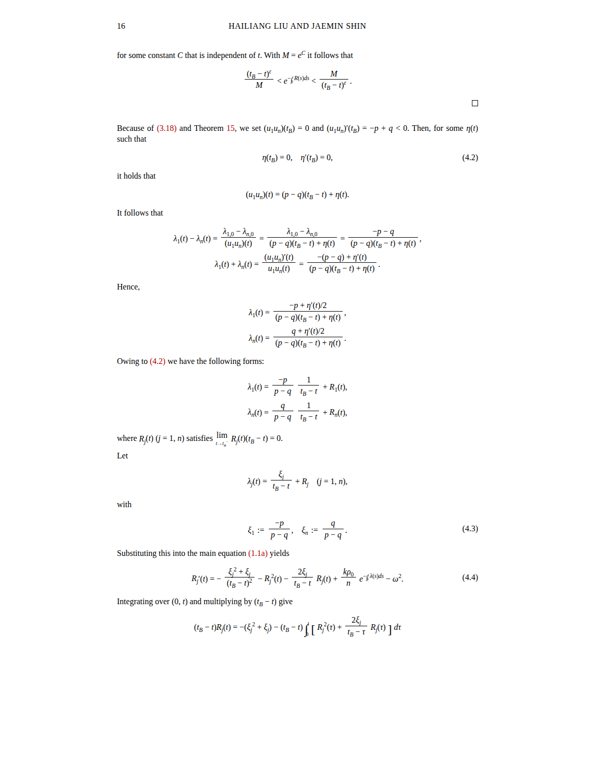16 HAILIANG LIU AND JAEMIN SHIN 16
for some constant C that is independent of t. With M = eC it follows that
(tB − t)ε M < e−t 0∫ R(s)ds < M(tB − t)ε.
Because of (3.18) and Theorem 15, we set (u1un)(tB) = 0 and (u1un)′(tB) = −p + q < 0. Then, for some η(t) such that
η(tB) = 0, η′(tB) = 0, (4.2)
it holds that
(u1un)(t) = (p − q)(tB − t) + η(t).
It follows that
λ1(t) − λn(t) = λ1,0 − λn,0(u1un)(t) = λ1,0 − λn,0(p − q)(tB − t) + η(t) = −p − q(p − q)(tB − t) + η(t), λ1(t) + λn(t) = (u1un)′(t) u1un(t) = −(p − q) + η′(t)(p − q)(tB − t) + η(t).
Hence,
λ1(t) = −p + η′(t)/2(p − q)(tB − t) + η(t), λn(t) = q + η′(t)/2(p − q)(tB − t) + η(t).
Owing to (4.2) we have the following forms:
λ1(t) = −p p − q 1 tB − t + R1(t), λn(t) = qp − q 1 tB − t + Rn(t),
where Rj(t) (j = 1, n) satisfies lim t→tB− Rj(t)(tB − t) = 0.
Let
λj(t) = ξj tB − t + Rj (j = 1, n),
with
ξ1 := −p p − q, ξn := qp − q. (4.3)
Substituting this into the main equation (1.1a) yields
Rj′(t) = − ξj2 + ξj(tB − t)2 − Rj2(t) − 2ξj tB − t Rj(t) + kρ0 n e−t 0∫ λ(s)ds − ω2. (4.4)
Integrating over (0, t) and multiplying by (tB − t) give
(tB − t)Rj(t) = −(ξj2 + ξj) − (tB − t) t 0∫ [ Rj2(τ) + 2ξj tB − τ Rj(τ) ] dτ